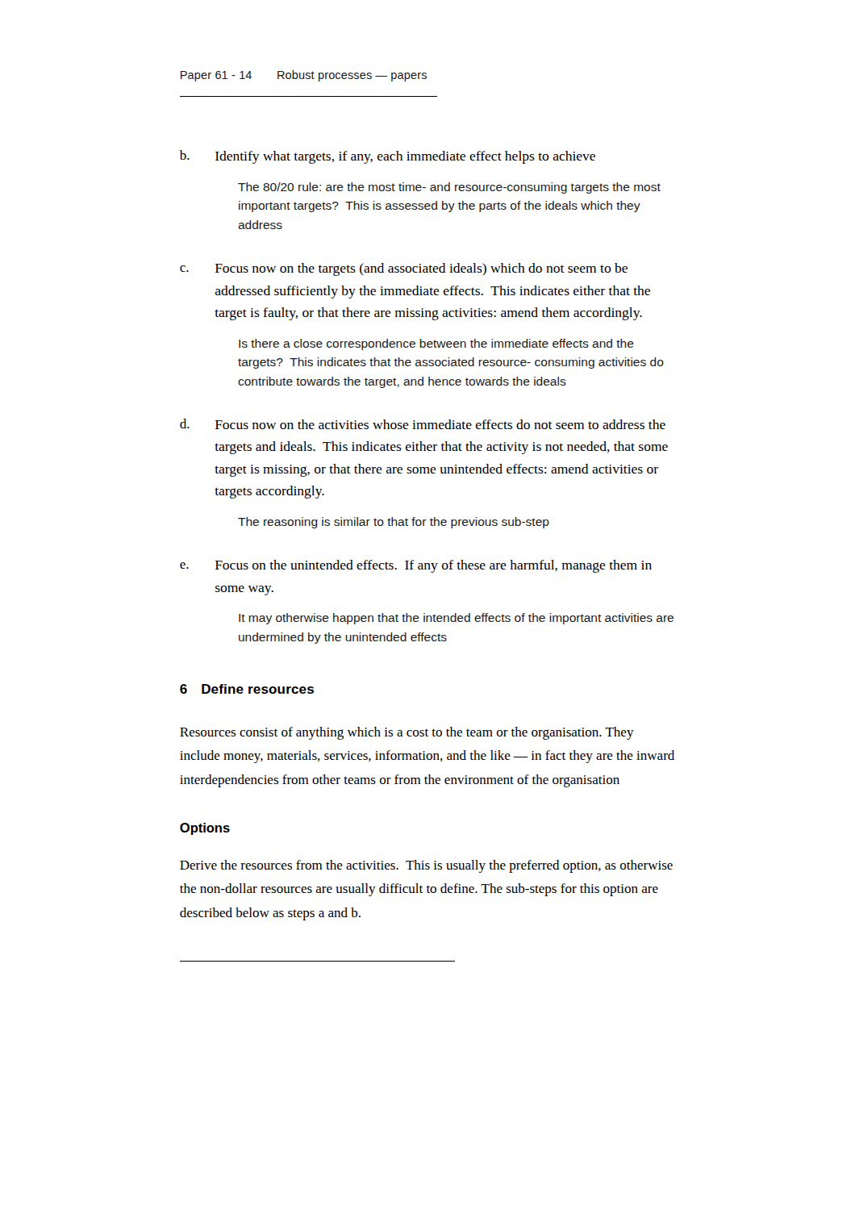Paper 61 - 14 Robust processes — papers
b. Identify what targets, if any, each immediate effect helps to achieve
The 80/20 rule: are the most time- and resource-consuming targets the most important targets? This is assessed by the parts of the ideals which they address
c. Focus now on the targets (and associated ideals) which do not seem to be addressed sufficiently by the immediate effects. This indicates either that the target is faulty, or that there are missing activities: amend them accordingly.
Is there a close correspondence between the immediate effects and the targets? This indicates that the associated resource- consuming activities do contribute towards the target, and hence towards the ideals
d. Focus now on the activities whose immediate effects do not seem to address the targets and ideals. This indicates either that the activity is not needed, that some target is missing, or that there are some unintended effects: amend activities or targets accordingly.
The reasoning is similar to that for the previous sub-step
e. Focus on the unintended effects. If any of these are harmful, manage them in some way.
It may otherwise happen that the intended effects of the important activities are undermined by the unintended effects
6 Define resources
Resources consist of anything which is a cost to the team or the organisation. They include money, materials, services, information, and the like — in fact they are the inward interdependencies from other teams or from the environment of the organisation
Options
Derive the resources from the activities. This is usually the preferred option, as otherwise the non-dollar resources are usually difficult to define. The sub-steps for this option are described below as steps a and b.